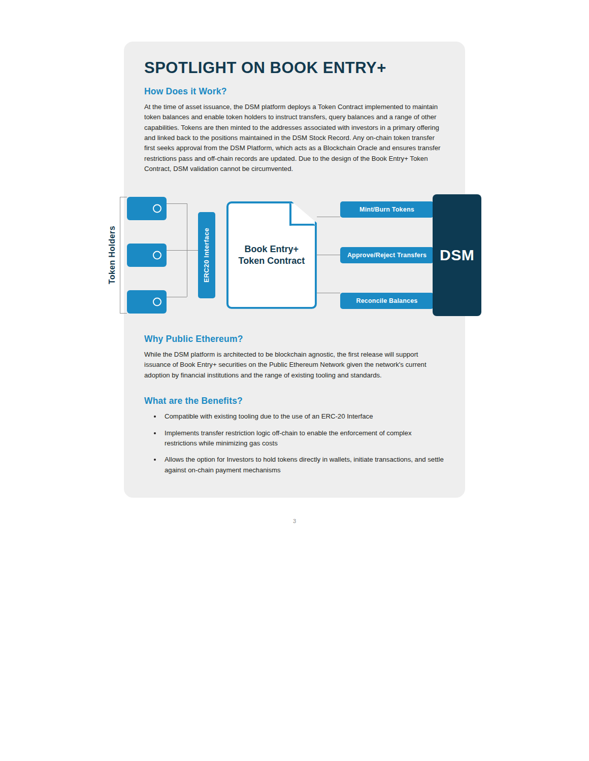Spotlight on Book Entry+
How Does it Work?
At the time of asset issuance, the DSM platform deploys a Token Contract implemented to maintain token balances and enable token holders to instruct transfers, query balances and a range of other capabilities. Tokens are then minted to the addresses associated with investors in a primary offering and linked back to the positions maintained in the DSM Stock Record. Any on-chain token transfer first seeks approval from the DSM Platform, which acts as a Blockchain Oracle and ensures transfer restrictions pass and off-chain records are updated. Due to the design of the Book Entry+ Token Contract, DSM validation cannot be circumvented.
Token Holders
ERC20 Interface
Book Entry+
Token Contract
Mint/Burn Tokens
Approve/Reject Transfers
Reconcile Balances
DSM
Why Public Ethereum?
While the DSM platform is architected to be blockchain agnostic, the first release will support issuance of Book Entry+ securities on the Public Ethereum Network given the network's current adoption by financial institutions and the range of existing tooling and standards.
What are the Benefits?
Compatible with existing tooling due to the use of an ERC-20 Interface
Implements transfer restriction logic off-chain to enable the enforcement of complex restrictions while minimizing gas costs
Allows the option for Investors to hold tokens directly in wallets, initiate transactions, and settle against on-chain payment mechanisms
3